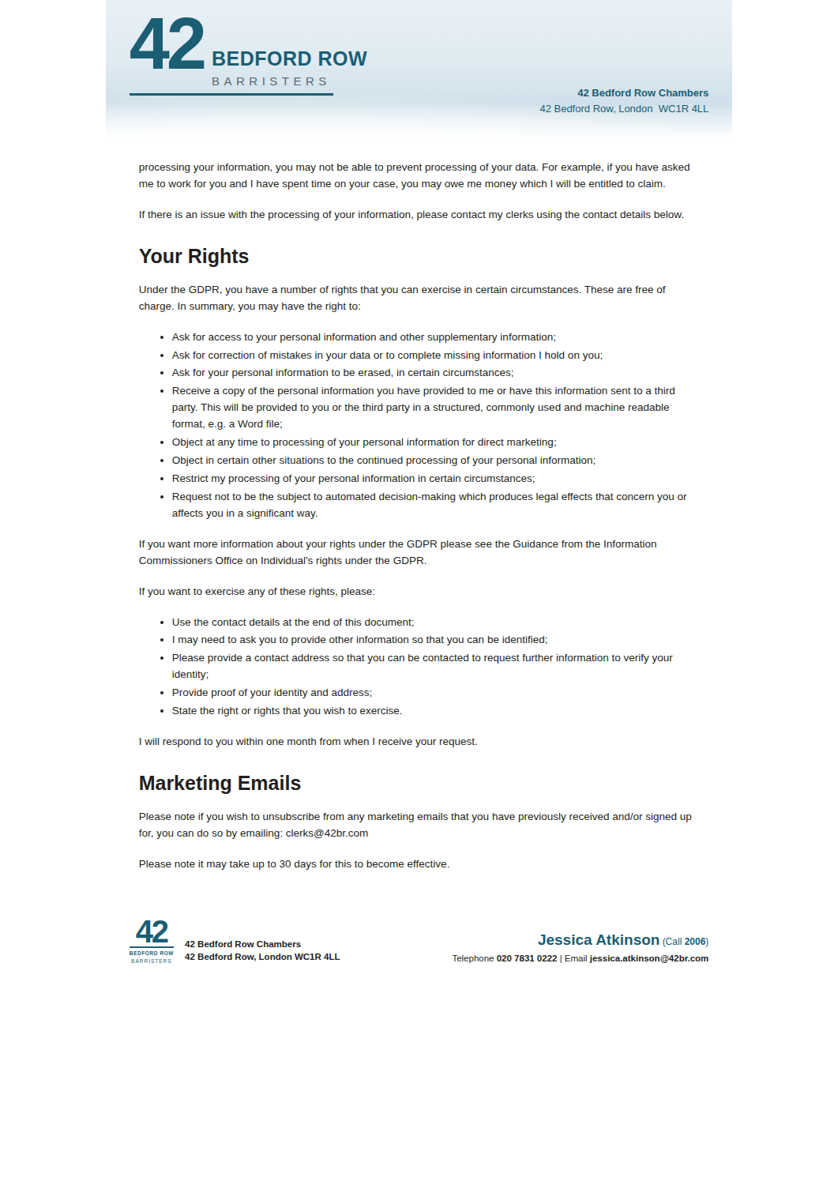42
BEDFORD ROW
BARRISTERS
42 Bedford Row Chambers
42 Bedford Row, London WC1R 4LL
processing your information, you may not be able to prevent processing of your data. For example, if you have asked me to work for you and I have spent time on your case, you may owe me money which I will be entitled to claim.
If there is an issue with the processing of your information, please contact my clerks using the contact details below.
Your Rights
Under the GDPR, you have a number of rights that you can exercise in certain circumstances. These are free of charge. In summary, you may have the right to:
Ask for access to your personal information and other supplementary information;
Ask for correction of mistakes in your data or to complete missing information I hold on you;
Ask for your personal information to be erased, in certain circumstances;
Receive a copy of the personal information you have provided to me or have this information sent to a third party. This will be provided to you or the third party in a structured, commonly used and machine readable format, e.g. a Word file;
Object at any time to processing of your personal information for direct marketing;
Object in certain other situations to the continued processing of your personal information;
Restrict my processing of your personal information in certain circumstances;
Request not to be the subject to automated decision-making which produces legal effects that concern you or affects you in a significant way.
If you want more information about your rights under the GDPR please see the Guidance from the Information Commissioners Office on Individual's rights under the GDPR.
If you want to exercise any of these rights, please:
Use the contact details at the end of this document;
I may need to ask you to provide other information so that you can be identified;
Please provide a contact address so that you can be contacted to request further information to verify your identity;
Provide proof of your identity and address;
State the right or rights that you wish to exercise.
I will respond to you within one month from when I receive your request.
Marketing Emails
Please note if you wish to unsubscribe from any marketing emails that you have previously received and/or signed up for, you can do so by emailing: clerks@42br.com
Please note it may take up to 30 days for this to become effective.
42
BEDFORD ROW
BARRISTERS
42 Bedford Row Chambers
42 Bedford Row, London WC1R 4LL
Jessica Atkinson (Call 2006)
Telephone 020 7831 0222 | Email jessica.atkinson@42br.com